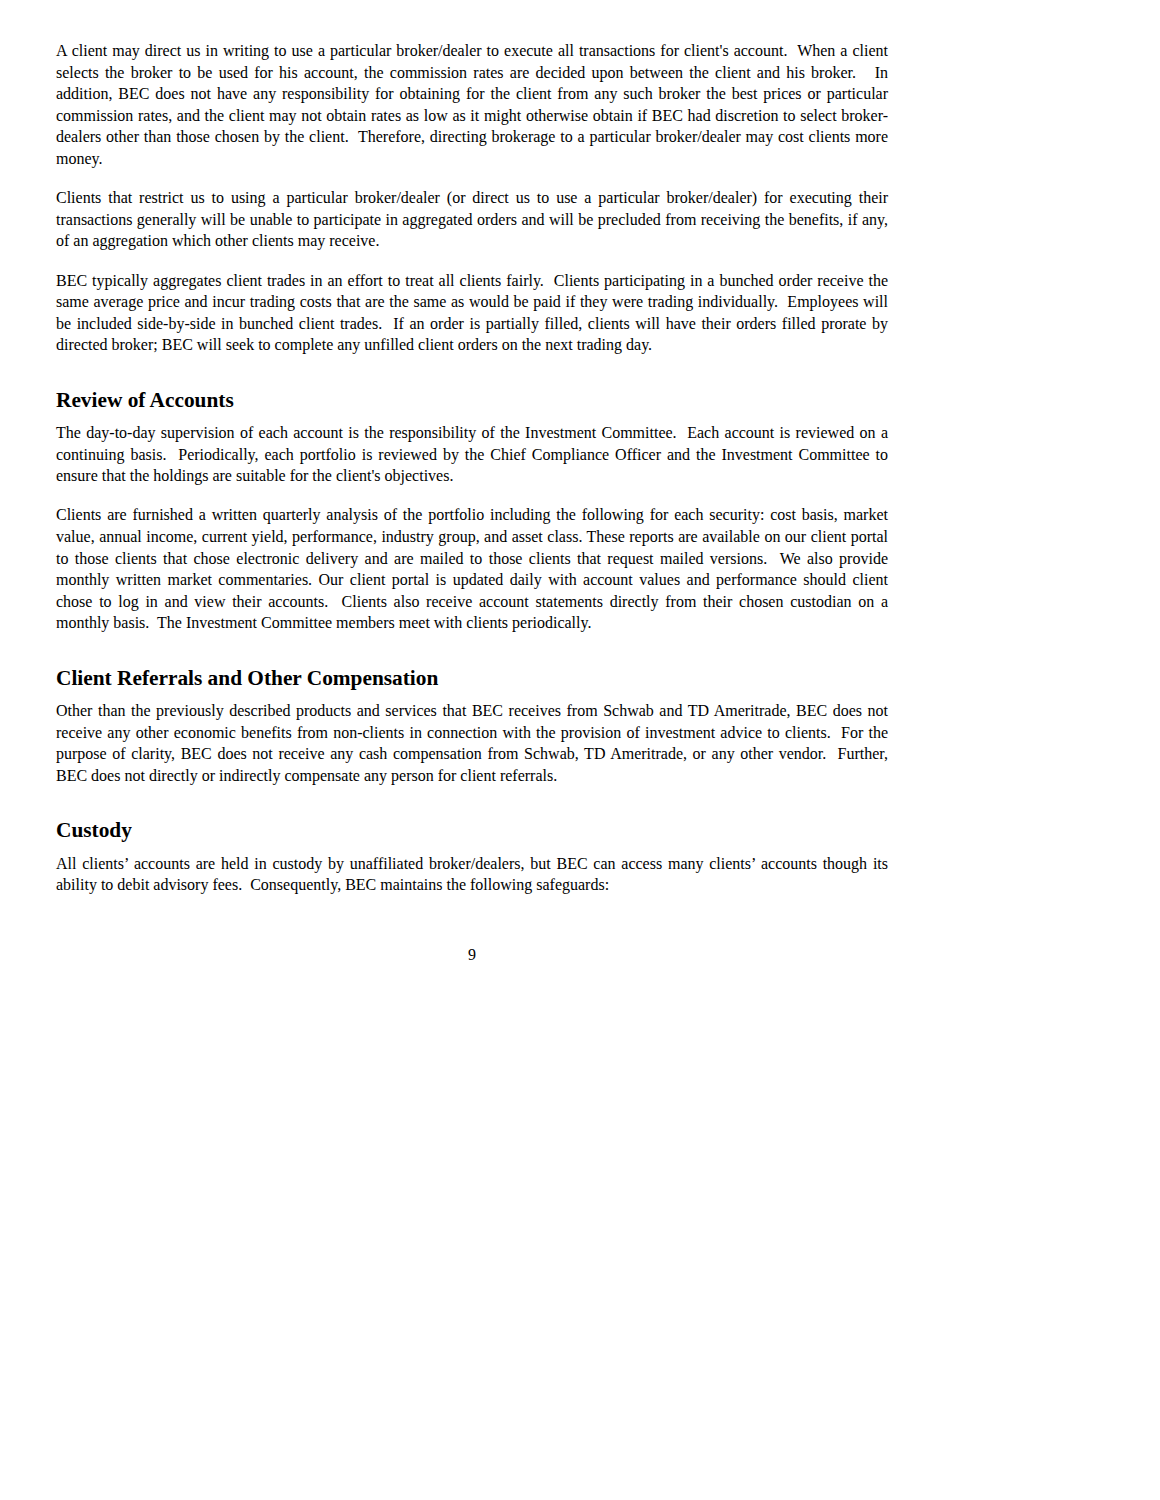A client may direct us in writing to use a particular broker/dealer to execute all transactions for client's account. When a client selects the broker to be used for his account, the commission rates are decided upon between the client and his broker. In addition, BEC does not have any responsibility for obtaining for the client from any such broker the best prices or particular commission rates, and the client may not obtain rates as low as it might otherwise obtain if BEC had discretion to select broker-dealers other than those chosen by the client. Therefore, directing brokerage to a particular broker/dealer may cost clients more money.
Clients that restrict us to using a particular broker/dealer (or direct us to use a particular broker/dealer) for executing their transactions generally will be unable to participate in aggregated orders and will be precluded from receiving the benefits, if any, of an aggregation which other clients may receive.
BEC typically aggregates client trades in an effort to treat all clients fairly. Clients participating in a bunched order receive the same average price and incur trading costs that are the same as would be paid if they were trading individually. Employees will be included side-by-side in bunched client trades. If an order is partially filled, clients will have their orders filled prorate by directed broker; BEC will seek to complete any unfilled client orders on the next trading day.
Review of Accounts
The day-to-day supervision of each account is the responsibility of the Investment Committee. Each account is reviewed on a continuing basis. Periodically, each portfolio is reviewed by the Chief Compliance Officer and the Investment Committee to ensure that the holdings are suitable for the client's objectives.
Clients are furnished a written quarterly analysis of the portfolio including the following for each security: cost basis, market value, annual income, current yield, performance, industry group, and asset class. These reports are available on our client portal to those clients that chose electronic delivery and are mailed to those clients that request mailed versions. We also provide monthly written market commentaries. Our client portal is updated daily with account values and performance should client chose to log in and view their accounts. Clients also receive account statements directly from their chosen custodian on a monthly basis. The Investment Committee members meet with clients periodically.
Client Referrals and Other Compensation
Other than the previously described products and services that BEC receives from Schwab and TD Ameritrade, BEC does not receive any other economic benefits from non-clients in connection with the provision of investment advice to clients. For the purpose of clarity, BEC does not receive any cash compensation from Schwab, TD Ameritrade, or any other vendor. Further, BEC does not directly or indirectly compensate any person for client referrals.
Custody
All clients’ accounts are held in custody by unaffiliated broker/dealers, but BEC can access many clients’ accounts though its ability to debit advisory fees. Consequently, BEC maintains the following safeguards:
9